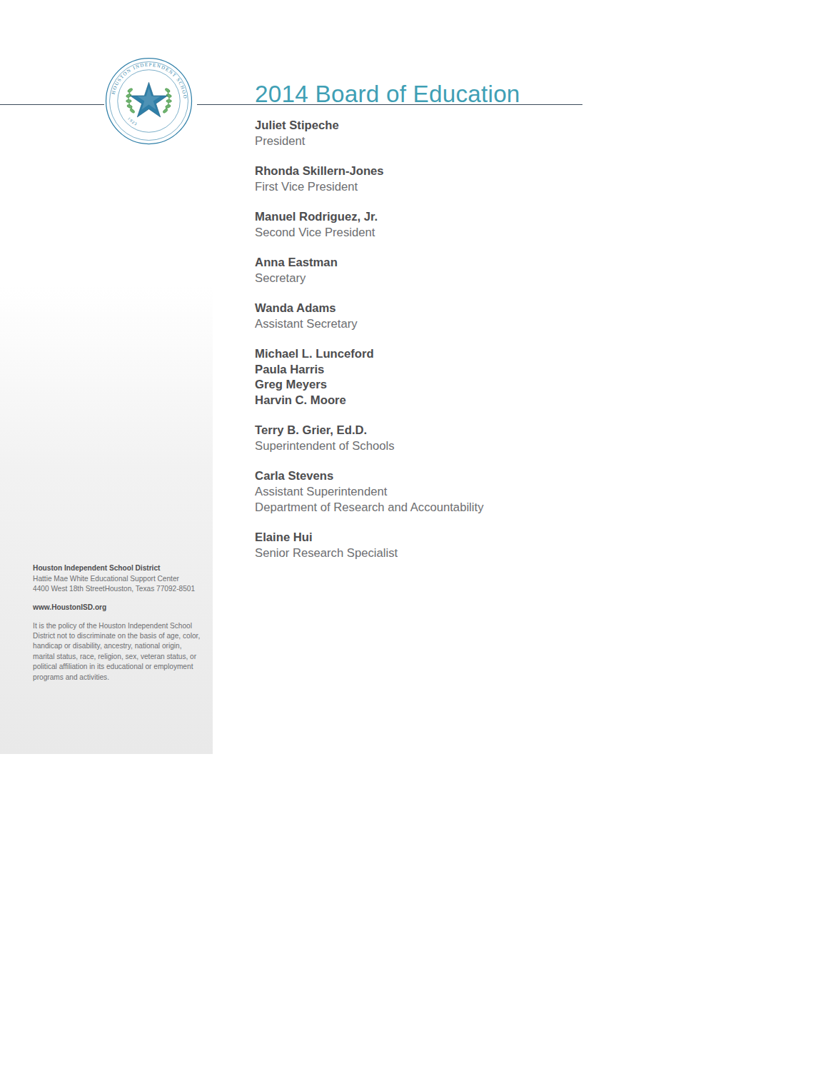HISD Seal HOUSTON INDEPENDENT SCHOOL DISTRICT 1923
2014 Board of Education
Juliet Stipeche President
Rhonda Skillern-Jones First Vice President
Manuel Rodriguez, Jr. Second Vice President
Anna Eastman Secretary
Wanda Adams Assistant Secretary
Michael L. Lunceford Paula Harris Greg Meyers Harvin C. Moore
Terry B. Grier, Ed.D. Superintendent of Schools
Carla Stevens Assistant Superintendent Department of Research and Accountability
Elaine Hui Senior Research Specialist
Houston Independent School District
Hattie Mae White Educational Support Center
4400 West 18th StreetHouston, Texas 77092-8501
www.HoustonISD.org
It is the policy of the Houston Independent School District not to discriminate on the basis of age, color, handicap or disability, ancestry, national origin, marital status, race, religion, sex, veteran status, or political affiliation in its educational or employment programs and activities.